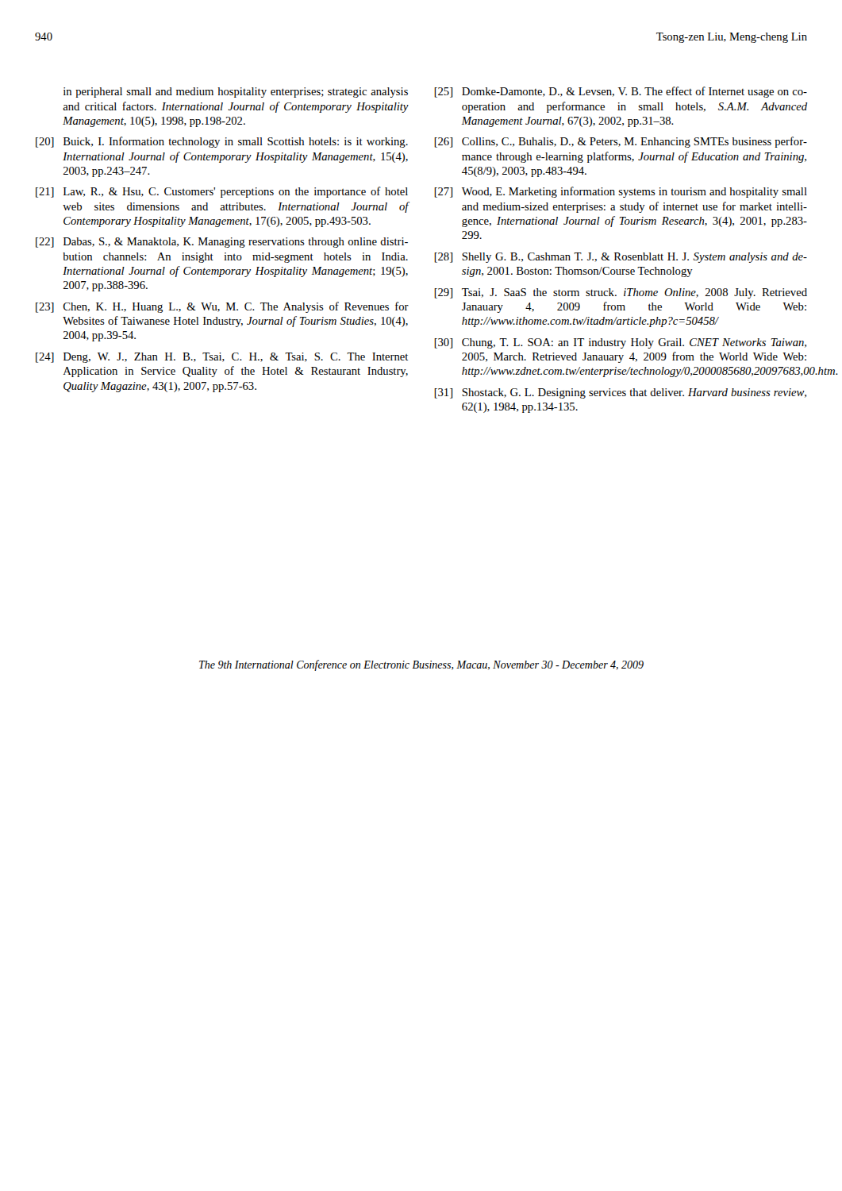940 Tsong-zen Liu, Meng-cheng Lin
in peripheral small and medium hospitality enterprises; strategic analysis and critical factors. International Journal of Contemporary Hospitality Management, 10(5), 1998, pp.198-202.
[20] Buick, I. Information technology in small Scottish hotels: is it working. International Journal of Contemporary Hospitality Management, 15(4), 2003, pp.243–247.
[21] Law, R., & Hsu, C. Customers' perceptions on the importance of hotel web sites dimensions and attributes. International Journal of Contemporary Hospitality Management, 17(6), 2005, pp.493-503.
[22] Dabas, S., & Manaktola, K. Managing reservations through online distribution channels: An insight into mid-segment hotels in India. International Journal of Contemporary Hospitality Management; 19(5), 2007, pp.388-396.
[23] Chen, K. H., Huang L., & Wu, M. C. The Analysis of Revenues for Websites of Taiwanese Hotel Industry, Journal of Tourism Studies, 10(4), 2004, pp.39-54.
[24] Deng, W. J., Zhan H. B., Tsai, C. H., & Tsai, S. C. The Internet Application in Service Quality of the Hotel & Restaurant Industry, Quality Magazine, 43(1), 2007, pp.57-63.
[25] Domke-Damonte, D., & Levsen, V. B. The effect of Internet usage on cooperation and performance in small hotels, S.A.M. Advanced Management Journal, 67(3), 2002, pp.31–38.
[26] Collins, C., Buhalis, D., & Peters, M. Enhancing SMTEs business performance through e-learning platforms, Journal of Education and Training, 45(8/9), 2003, pp.483-494.
[27] Wood, E. Marketing information systems in tourism and hospitality small and medium-sized enterprises: a study of internet use for market intelligence, International Journal of Tourism Research, 3(4), 2001, pp.283-299.
[28] Shelly G. B., Cashman T. J., & Rosenblatt H. J. System analysis and design, 2001. Boston: Thomson/Course Technology
[29] Tsai, J. SaaS the storm struck. iThome Online, 2008 July. Retrieved Janauary 4, 2009 from the World Wide Web: http://www.ithome.com.tw/itadm/article.php?c=50458/
[30] Chung, T. L. SOA: an IT industry Holy Grail. CNET Networks Taiwan, 2005, March. Retrieved Janauary 4, 2009 from the World Wide Web: http://www.zdnet.com.tw/enterprise/technology/0,2000085680,20097683,00.htm.
[31] Shostack, G. L. Designing services that deliver. Harvard business review, 62(1), 1984, pp.134-135.
The 9th International Conference on Electronic Business, Macau, November 30 - December 4, 2009